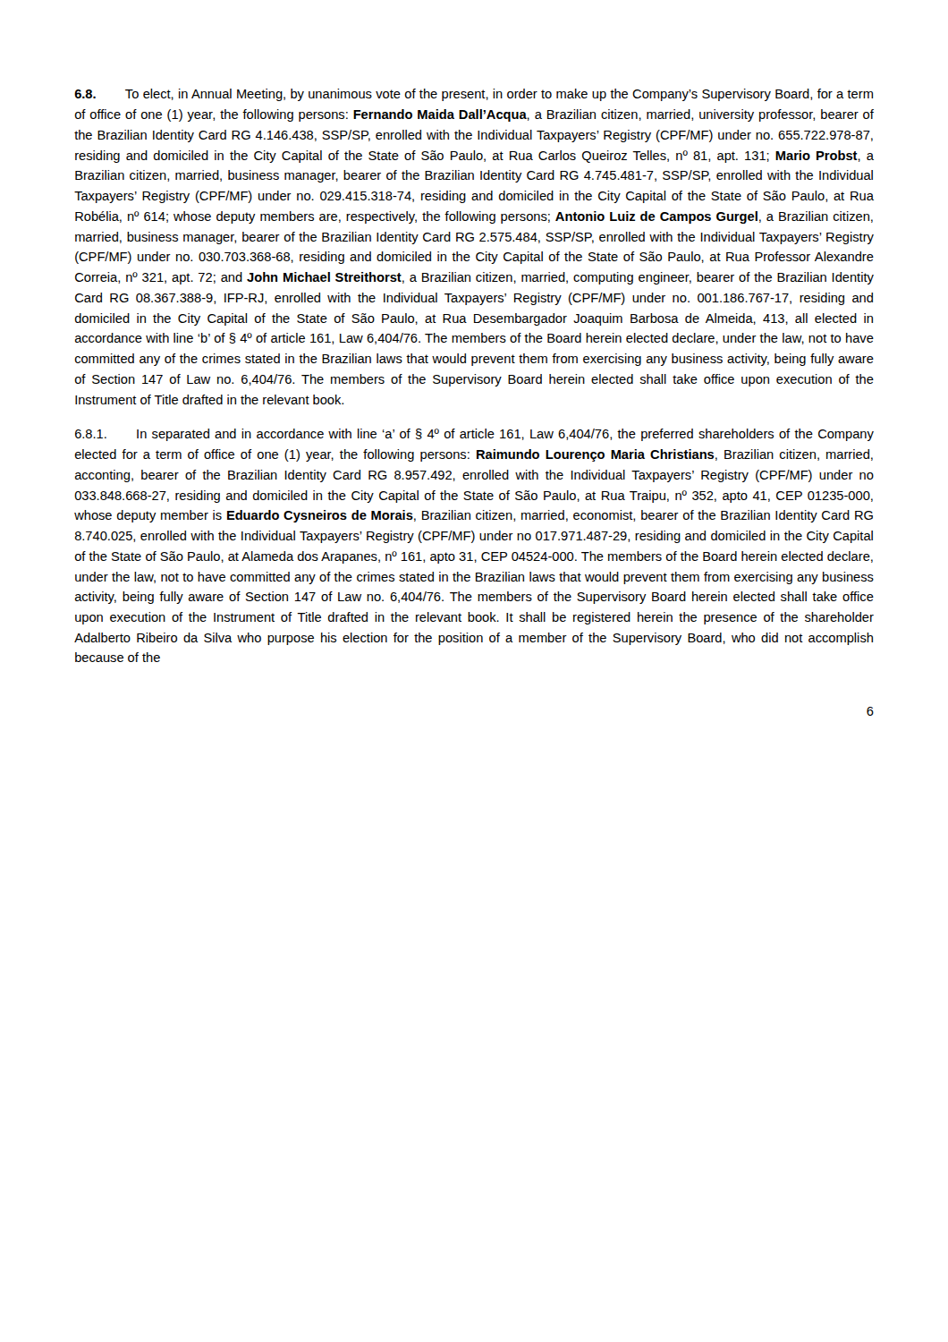6.8. To elect, in Annual Meeting, by unanimous vote of the present, in order to make up the Company’s Supervisory Board, for a term of office of one (1) year, the following persons: Fernando Maida Dall’Acqua, a Brazilian citizen, married, university professor, bearer of the Brazilian Identity Card RG 4.146.438, SSP/SP, enrolled with the Individual Taxpayers’ Registry (CPF/MF) under no. 655.722.978-87, residing and domiciled in the City Capital of the State of São Paulo, at Rua Carlos Queiroz Telles, nº 81, apt. 131; Mario Probst, a Brazilian citizen, married, business manager, bearer of the Brazilian Identity Card RG 4.745.481-7, SSP/SP, enrolled with the Individual Taxpayers’ Registry (CPF/MF) under no. 029.415.318-74, residing and domiciled in the City Capital of the State of São Paulo, at Rua Robélia, nº 614; whose deputy members are, respectively, the following persons; Antonio Luiz de Campos Gurgel, a Brazilian citizen, married, business manager, bearer of the Brazilian Identity Card RG 2.575.484, SSP/SP, enrolled with the Individual Taxpayers’ Registry (CPF/MF) under no. 030.703.368-68, residing and domiciled in the City Capital of the State of São Paulo, at Rua Professor Alexandre Correia, nº 321, apt. 72; and John Michael Streithorst, a Brazilian citizen, married, computing engineer, bearer of the Brazilian Identity Card RG 08.367.388-9, IFP-RJ, enrolled with the Individual Taxpayers’ Registry (CPF/MF) under no. 001.186.767-17, residing and domiciled in the City Capital of the State of São Paulo, at Rua Desembargador Joaquim Barbosa de Almeida, 413, all elected in accordance with line ‘b’ of § 4º of article 161, Law 6,404/76. The members of the Board herein elected declare, under the law, not to have committed any of the crimes stated in the Brazilian laws that would prevent them from exercising any business activity, being fully aware of Section 147 of Law no. 6,404/76. The members of the Supervisory Board herein elected shall take office upon execution of the Instrument of Title drafted in the relevant book.
6.8.1. In separated and in accordance with line ‘a’ of § 4º of article 161, Law 6,404/76, the preferred shareholders of the Company elected for a term of office of one (1) year, the following persons: Raimundo Lourenço Maria Christians, Brazilian citizen, married, acconting, bearer of the Brazilian Identity Card RG 8.957.492, enrolled with the Individual Taxpayers’ Registry (CPF/MF) under no 033.848.668-27, residing and domiciled in the City Capital of the State of São Paulo, at Rua Traipu, nº 352, apto 41, CEP 01235-000, whose deputy member is Eduardo Cysneiros de Morais, Brazilian citizen, married, economist, bearer of the Brazilian Identity Card RG 8.740.025, enrolled with the Individual Taxpayers’ Registry (CPF/MF) under no 017.971.487-29, residing and domiciled in the City Capital of the State of São Paulo, at Alameda dos Arapanes, nº 161, apto 31, CEP 04524-000. The members of the Board herein elected declare, under the law, not to have committed any of the crimes stated in the Brazilian laws that would prevent them from exercising any business activity, being fully aware of Section 147 of Law no. 6,404/76. The members of the Supervisory Board herein elected shall take office upon execution of the Instrument of Title drafted in the relevant book. It shall be registered herein the presence of the shareholder Adalberto Ribeiro da Silva who purpose his election for the position of a member of the Supervisory Board, who did not accomplish because of the
6